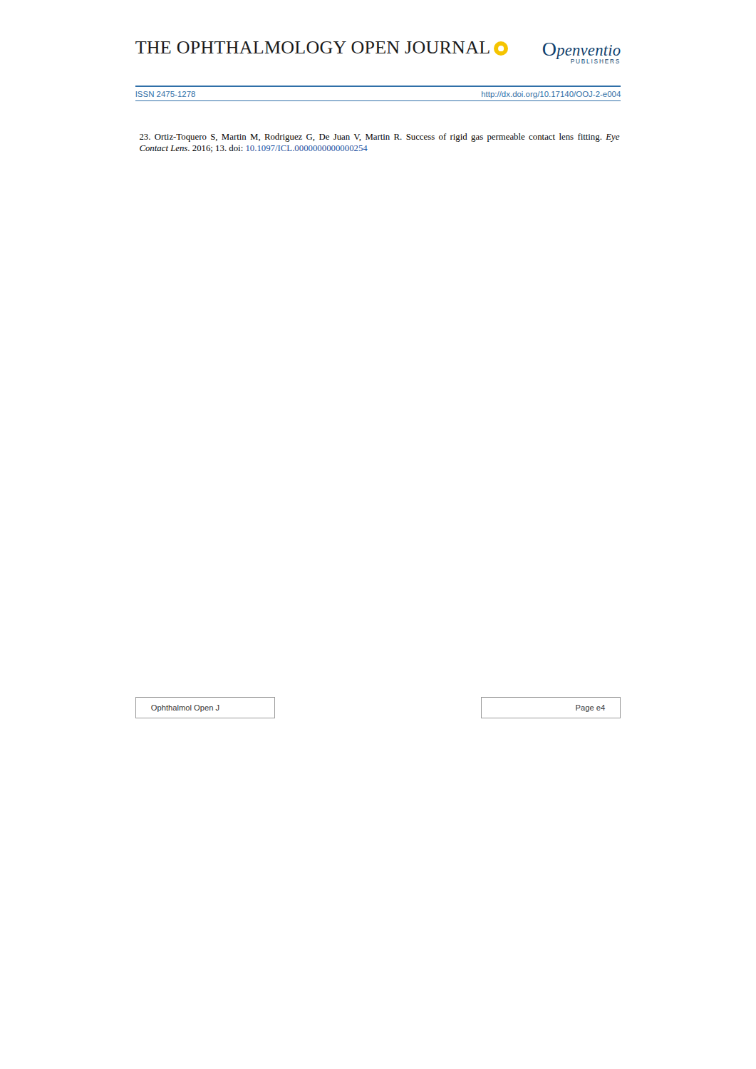THE OPHTHALMOLOGY OPEN JOURNAL
Openventio
PUBLISHERS
ISSN 2475-1278 http://dx.doi.org/10.17140/OOJ-2-e004
23. Ortiz-Toquero S, Martin M, Rodriguez G, De Juan V, Martin R. Success of rigid gas permeable contact lens fitting. Eye Contact Lens. 2016; 13. doi: 10.1097/ICL.0000000000000254
Ophthalmol Open J
Page e4